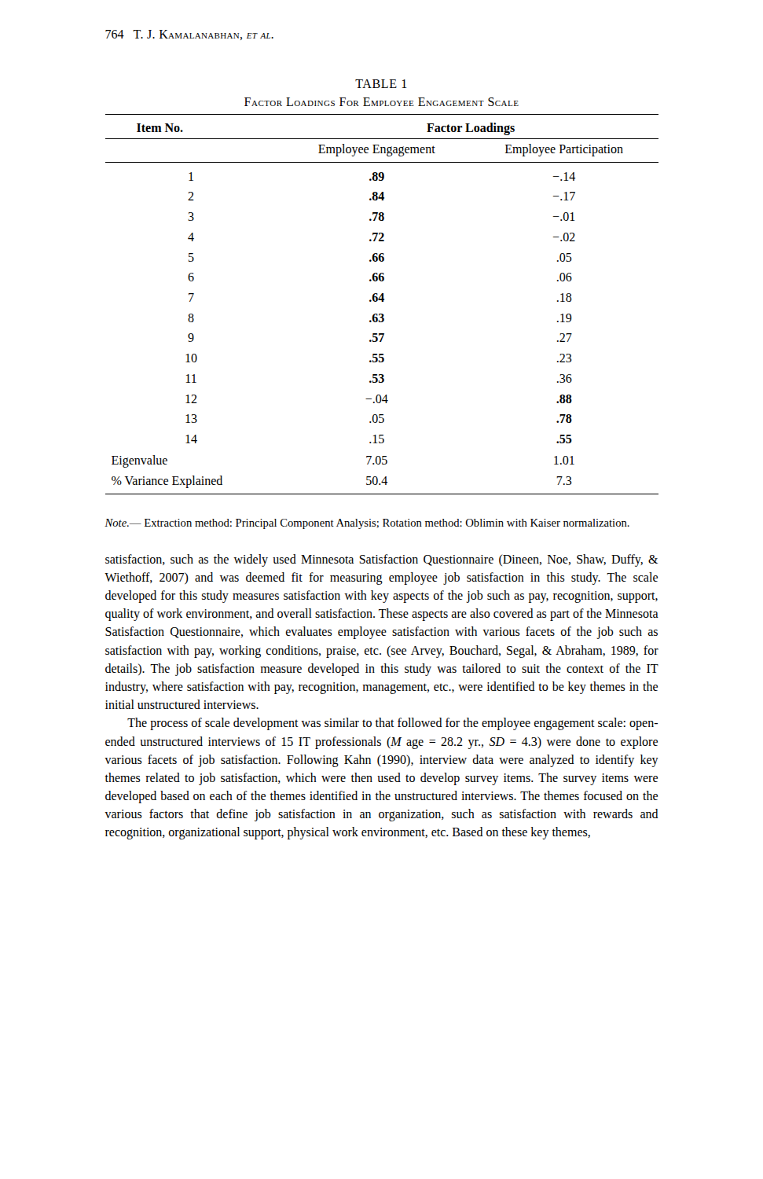764 T. J. Kamalanabhan, et al.
TABLE 1 Factor Loadings For Employee Engagement Scale
| Item No. | Factor Loadings |
| --- | --- |
| | Employee Engagement | Employee Participation |
| 1 | .89 | −.14 |
| 2 | .84 | −.17 |
| 3 | .78 | −.01 |
| 4 | .72 | −.02 |
| 5 | .66 | .05 |
| 6 | .66 | .06 |
| 7 | .64 | .18 |
| 8 | .63 | .19 |
| 9 | .57 | .27 |
| 10 | .55 | .23 |
| 11 | .53 | .36 |
| 12 | −.04 | .88 |
| 13 | .05 | .78 |
| 14 | .15 | .55 |
| Eigenvalue | 7.05 | 1.01 |
| % Variance Explained | 50.4 | 7.3 |
Note.— Extraction method: Principal Component Analysis; Rotation method: Oblimin with Kaiser normalization.
satisfaction, such as the widely used Minnesota Satisfaction Questionnaire (Dineen, Noe, Shaw, Duffy, & Wiethoff, 2007) and was deemed fit for measuring employee job satisfaction in this study. The scale developed for this study measures satisfaction with key aspects of the job such as pay, recognition, support, quality of work environment, and overall satisfaction. These aspects are also covered as part of the Minnesota Satisfaction Questionnaire, which evaluates employee satisfaction with various facets of the job such as satisfaction with pay, working conditions, praise, etc. (see Arvey, Bouchard, Segal, & Abraham, 1989, for details). The job satisfaction measure developed in this study was tailored to suit the context of the IT industry, where satisfaction with pay, recognition, management, etc., were identified to be key themes in the initial unstructured interviews.
The process of scale development was similar to that followed for the employee engagement scale: open-ended unstructured interviews of 15 IT professionals (M age = 28.2 yr., SD = 4.3) were done to explore various facets of job satisfaction. Following Kahn (1990), interview data were analyzed to identify key themes related to job satisfaction, which were then used to develop survey items. The survey items were developed based on each of the themes identified in the unstructured interviews. The themes focused on the various factors that define job satisfaction in an organization, such as satisfaction with rewards and recognition, organizational support, physical work environment, etc. Based on these key themes,